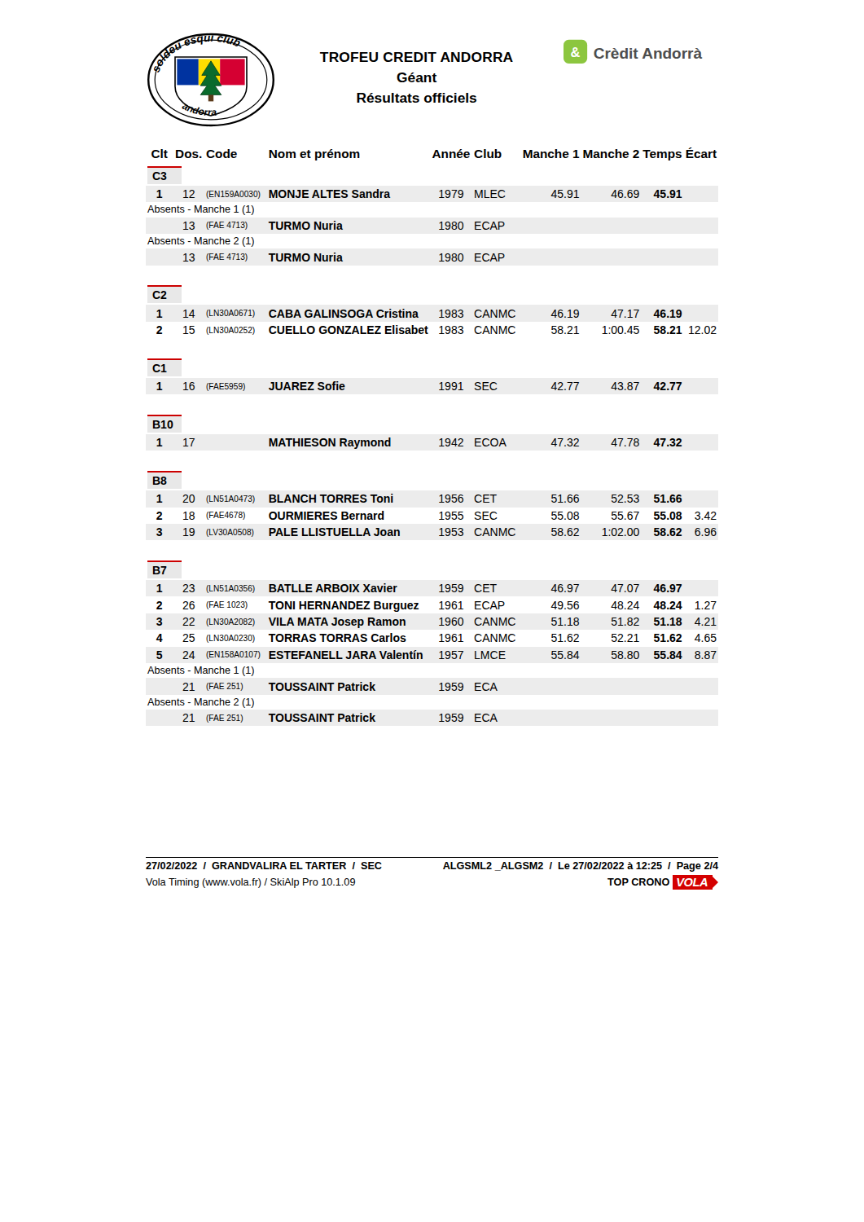soldeu esqui club andorra
TROFEU CREDIT ANDORRA
Géant
Résultats officiels
& Crèdit Andorrà
| Clt | Dos. | Code | Nom et prénom | Année | Club | Manche 1 | Manche 2 | Temps | Écart |
| --- | --- | --- | --- | --- | --- | --- | --- | --- | --- |
| C3 |
| 1 | 12 | (EN159A0030) | MONJE ALTES Sandra | 1979 | MLEC | 45.91 | 46.69 | 45.91 | |
| Absents - Manche 1 (1) |
| | 13 | (FAE 4713) | TURMO Nuria | 1980 | ECAP | | | | |
| Absents - Manche 2 (1) |
| | 13 | (FAE 4713) | TURMO Nuria | 1980 | ECAP | | | | |
| C2 |
| 1 | 14 | (LN30A0671) | CABA GALINSOGA Cristina | 1983 | CANMC | 46.19 | 47.17 | 46.19 | |
| 2 | 15 | (LN30A0252) | CUELLO GONZALEZ Elisabet | 1983 | CANMC | 58.21 | 1:00.45 | 58.21 | 12.02 |
| C1 |
| 1 | 16 | (FAE5959) | JUAREZ Sofie | 1991 | SEC | 42.77 | 43.87 | 42.77 | |
| B10 |
| 1 | 17 | | MATHIESON Raymond | 1942 | ECOA | 47.32 | 47.78 | 47.32 | |
| B8 |
| 1 | 20 | (LN51A0473) | BLANCH TORRES Toni | 1956 | CET | 51.66 | 52.53 | 51.66 | |
| 2 | 18 | (FAE4678) | OURMIERES Bernard | 1955 | SEC | 55.08 | 55.67 | 55.08 | 3.42 |
| 3 | 19 | (LV30A0508) | PALE LLISTUELLA Joan | 1953 | CANMC | 58.62 | 1:02.00 | 58.62 | 6.96 |
| B7 |
| 1 | 23 | (LN51A0356) | BATLLE ARBOIX Xavier | 1959 | CET | 46.97 | 47.07 | 46.97 | |
| 2 | 26 | (FAE 1023) | TONI HERNANDEZ Burguez | 1961 | ECAP | 49.56 | 48.24 | 48.24 | 1.27 |
| 3 | 22 | (LN30A2082) | VILA MATA Josep Ramon | 1960 | CANMC | 51.18 | 51.82 | 51.18 | 4.21 |
| 4 | 25 | (LN30A0230) | TORRAS TORRAS Carlos | 1961 | CANMC | 51.62 | 52.21 | 51.62 | 4.65 |
| 5 | 24 | (EN158A0107) | ESTEFANELL JARA Valentín | 1957 | LMCE | 55.84 | 58.80 | 55.84 | 8.87 |
| Absents - Manche 1 (1) |
| | 21 | (FAE 251) | TOUSSAINT Patrick | 1959 | ECA | | | | |
| Absents - Manche 2 (1) |
| | 21 | (FAE 251) | TOUSSAINT Patrick | 1959 | ECA | | | | |
27/02/2022 / GRANDVALIRA EL TARTER / SEC ALGSML2 _ALGSM2 / Le 27/02/2022 à 12:25 / Page 2/4
Vola Timing (www.vola.fr) / SkiAlp Pro 10.1.09 TOP CRONO VOLA